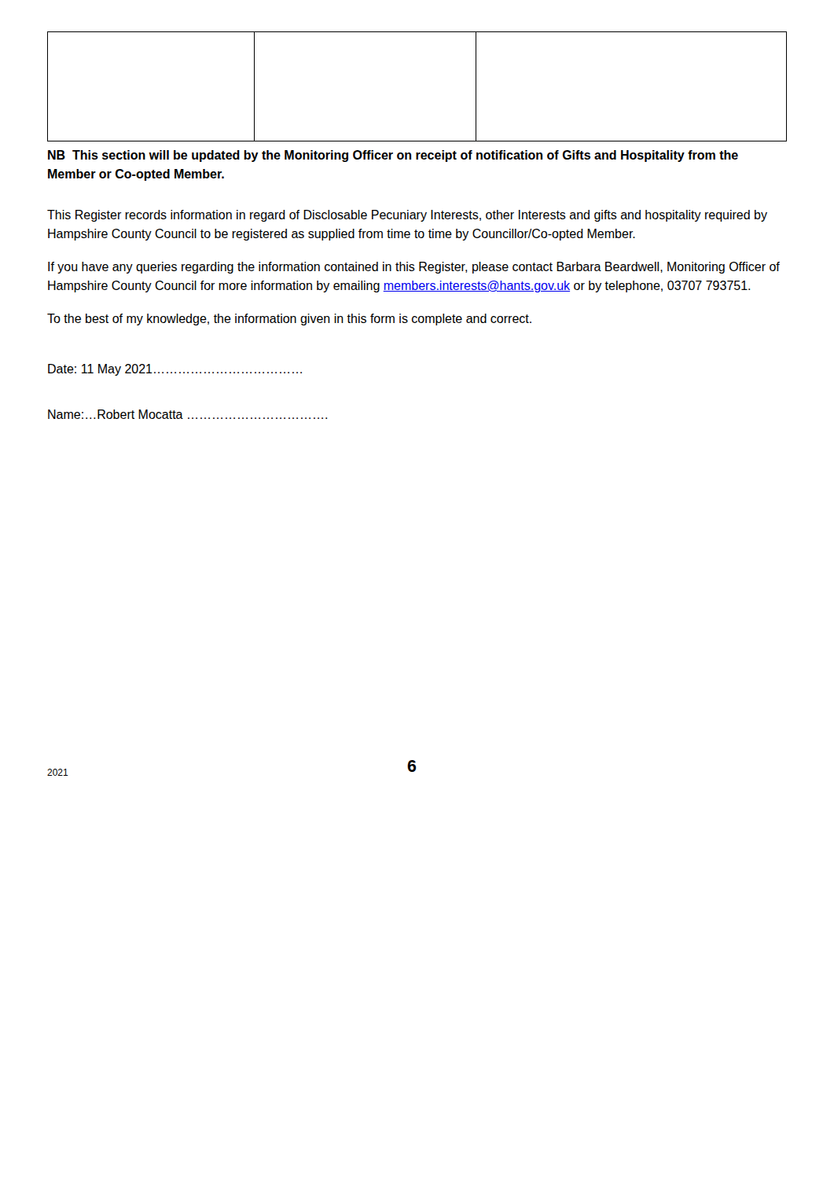NB This section will be updated by the Monitoring Officer on receipt of notification of Gifts and Hospitality from the Member or Co-opted Member.
This Register records information in regard of Disclosable Pecuniary Interests, other Interests and gifts and hospitality required by Hampshire County Council to be registered as supplied from time to time by Councillor/Co-opted Member.
If you have any queries regarding the information contained in this Register, please contact Barbara Beardwell, Monitoring Officer of Hampshire County Council for more information by emailing members.interests@hants.gov.uk or by telephone, 03707 793751.
To the best of my knowledge, the information given in this form is complete and correct.
Date: 11 May 2021………………………………
Name:…Robert Mocatta …………………………….
2021 6